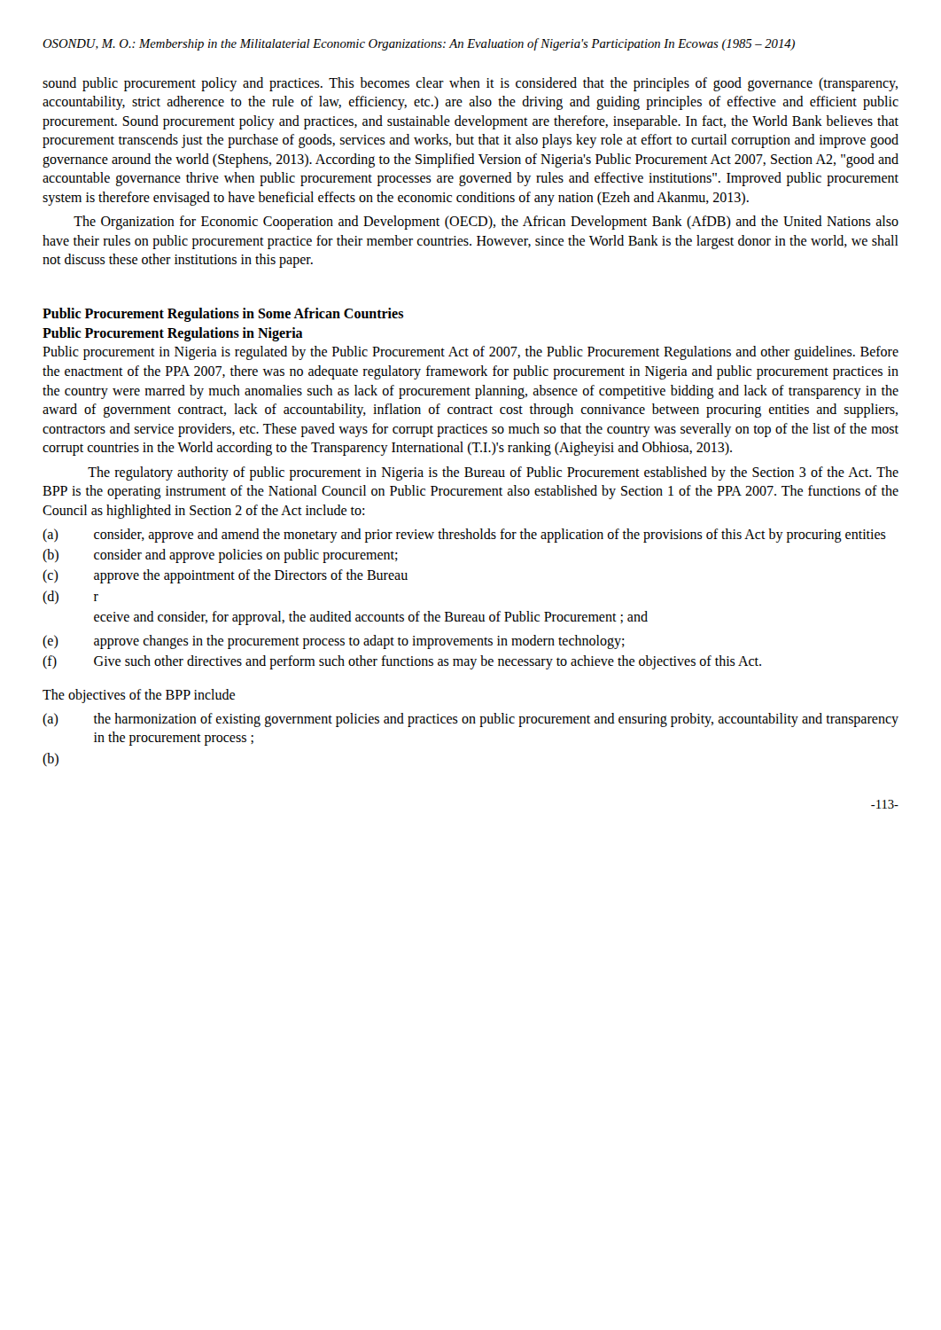OSONDU, M. O.: Membership in the Militalaterial Economic Organizations: An Evaluation of Nigeria's Participation In Ecowas (1985 – 2014)
sound public procurement policy and practices. This becomes clear when it is considered that the principles of good governance (transparency, accountability, strict adherence to the rule of law, efficiency, etc.) are also the driving and guiding principles of effective and efficient public procurement. Sound procurement policy and practices, and sustainable development are therefore, inseparable. In fact, the World Bank believes that procurement transcends just the purchase of goods, services and works, but that it also plays key role at effort to curtail corruption and improve good governance around the world (Stephens, 2013). According to the Simplified Version of Nigeria's Public Procurement Act 2007, Section A2, "good and accountable governance thrive when public procurement processes are governed by rules and effective institutions". Improved public procurement system is therefore envisaged to have beneficial effects on the economic conditions of any nation (Ezeh and Akanmu, 2013).
The Organization for Economic Cooperation and Development (OECD), the African Development Bank (AfDB) and the United Nations also have their rules on public procurement practice for their member countries. However, since the World Bank is the largest donor in the world, we shall not discuss these other institutions in this paper.
Public Procurement Regulations in Some African Countries
Public Procurement Regulations in Nigeria
Public procurement in Nigeria is regulated by the Public Procurement Act of 2007, the Public Procurement Regulations and other guidelines. Before the enactment of the PPA 2007, there was no adequate regulatory framework for public procurement in Nigeria and public procurement practices in the country were marred by much anomalies such as lack of procurement planning, absence of competitive bidding and lack of transparency in the award of government contract, lack of accountability, inflation of contract cost through connivance between procuring entities and suppliers, contractors and service providers, etc. These paved ways for corrupt practices so much so that the country was severally on top of the list of the most corrupt countries in the World according to the Transparency International (T.I.)'s ranking (Aigheyisi and Obhiosa, 2013).
The regulatory authority of public procurement in Nigeria is the Bureau of Public Procurement established by the Section 3 of the Act. The BPP is the operating instrument of the National Council on Public Procurement also established by Section 1 of the PPA 2007. The functions of the Council as highlighted in Section 2 of the Act include to:
(a) consider, approve and amend the monetary and prior review thresholds for the application of the provisions of this Act by procuring entities
(b) consider and approve policies on public procurement;
(c) approve the appointment of the Directors of the Bureau
(d) r
eceive and consider, for approval, the audited accounts of the Bureau of Public Procurement ; and
(e) approve changes in the procurement process to adapt to improvements in modern technology;
(f) Give such other directives and perform such other functions as may be necessary to achieve the objectives of this Act.
The objectives of the BPP include
(a) the harmonization of existing government policies and practices on public procurement and ensuring probity, accountability and transparency in the procurement process ;
(b)
-113-